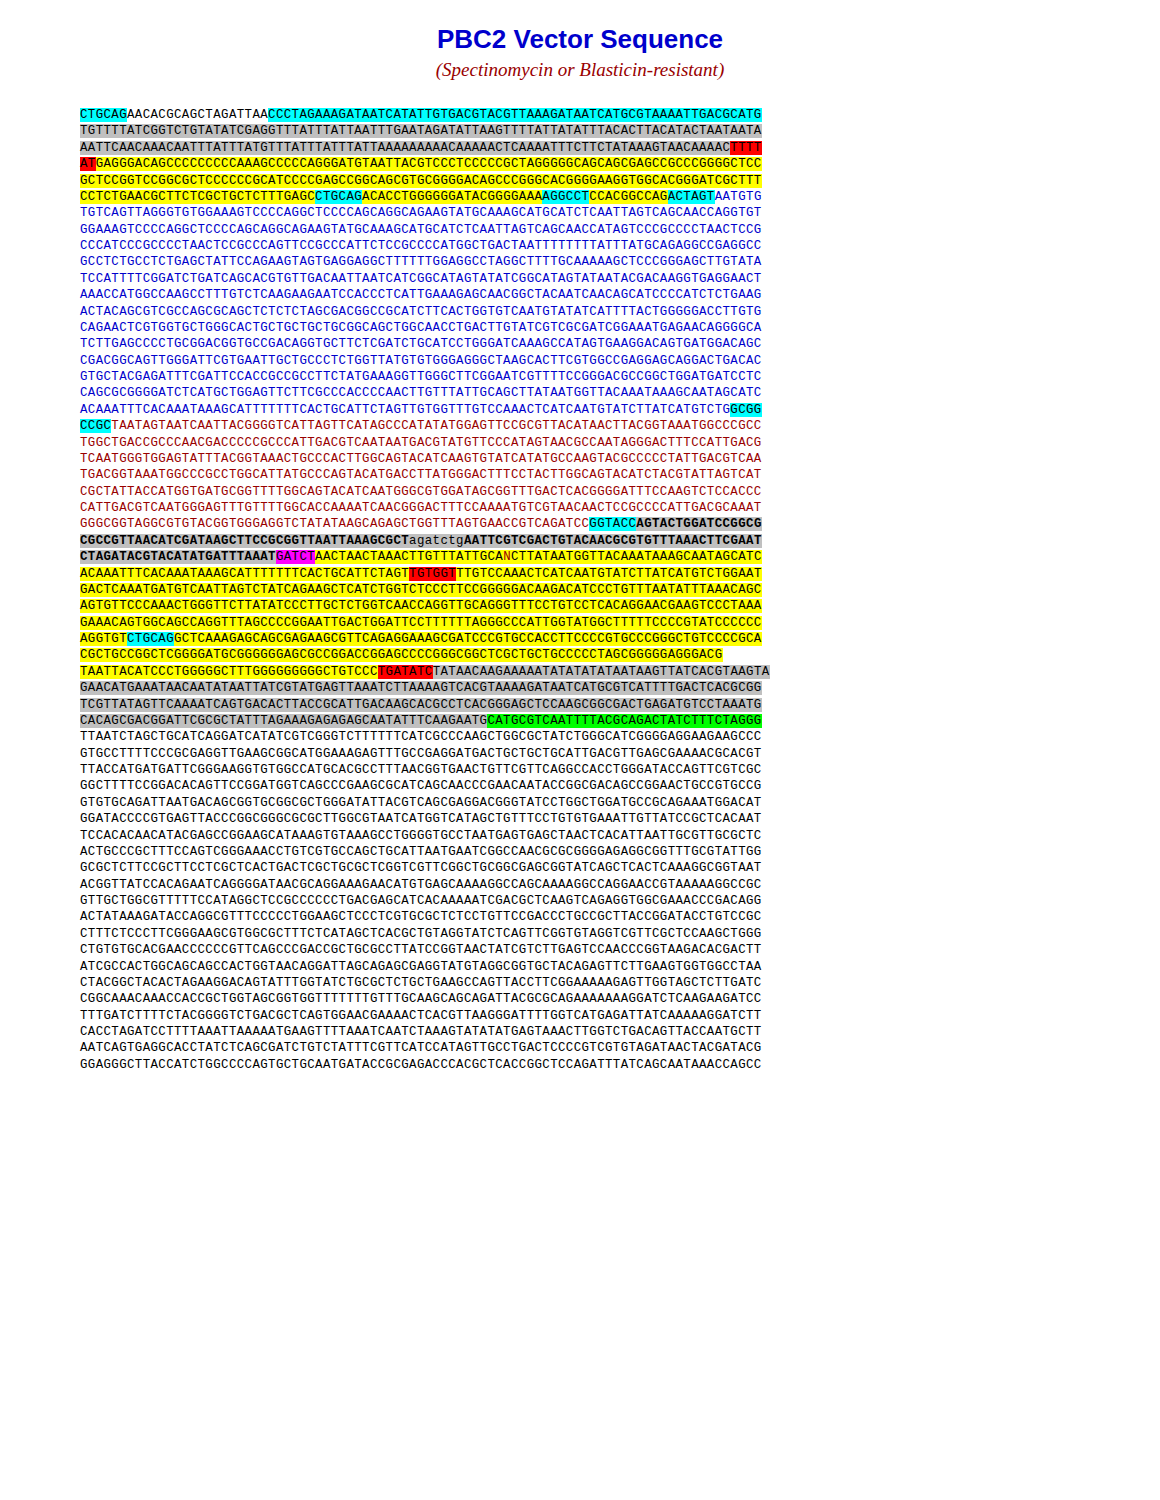PBC2 Vector Sequence
(Spectinomycin or Blasticin-resistant)
CTGCAGAACACGCAGCTAGATTAACCCTAGAAAGATAATCATATTGTGACGTACGTTAAAGATAATCATGCGTAAAATTGACGCATG
TGTTTTATCGGTCTGTATATCGAGGTTTATTTATTAATTTGAATAGATATTAAGTTTTATTATATTTACACTTACATACTAATAATA
AATTCAACAAACAATTTATTTATGTTTATTTATTTATTAAAAAAAAACAAAAACTCAAAATTTCTTCTATAAAGTAACAAAAC TTTT
AT GAGGGACAGCCCCCCCCCAAAGCCCCCAGGGATGTAATTACGTCCCTCCCCCGCTAGGGGGCAGCAGCGAGCCGCCCGGGGCTCC
GCTCCGGTCCGGCGCTCCCCCCGCATCCCCGAGCCGGCAGCGTGCGGGGACAGCCCGGGCACGGGGAAGGTGGCACGGGATCGCTTT
CCTCTGAACGCTTCTCGCTGCTCTTTGAGC CTGCAG ACACCTGGGGGGATACGGGGAAA AGGCCT CCACGGCCAG ACTAGT AATGTG
TGTCAGTTAGGGTGTGGAAAGTCCCCAGGCTCCCCAGCAGGCAGAAGTATGCAAAGCATGCATCTCAATTAGTCAGCAACCAGGTGT
GGAAAGTCCCCAGGCTCCCCAGCAGGCAGAAGTATGCAAAGCATGCATCTCAATTAGTCAGCAACCATAGTCCCGCCCCTAACTCCG
CCCATCCCGCCCCTAACTCCGCCCAGTTCCGCCCATTCTCCGCCCCATGGCTGACTAATTTTTTTTATTTATGCAGAGGCCGAGGCC
GCCTCTGCCTCTGAGCTATTCCAGAAGTAGTGAGGAGGCTTTTTTGGAGGCCTAGGCTTTTGCAAAAAGCTCCCGGGAGCTTGTATA
TCCATTTTCGGATCTGATCAGCACGTGTTGACAATTAATCATCGGCATAGTATATCGGCATAGTATAATACGACAAGGTGAGGAACT
AAACCATGGCCAAGCCTTTGTCTCAAGAAGAATCCACCCTCATTGAAAGAGCAACGGCTACAATCAACAGCATCCCCATCTCTGAAG
ACTACAGCGTCGCCAGCGCAGCTCTCTCTAGCGACGGCCGCATCTTCACTGGTGTCAATGTATATCATTTTACTGGGGGACCTTGTG
CAGAACTCGTGGTGCTGGGCACTGCTGCTGCTGCGGCAGCTGGCAACCTGACTTGTATCGTCGCGATCGGAAATGAGAACAGGGGCA
TCTTGAGCCCCTGCGGACGGTGCCGACAGGTGCTTCTCGATCTGCATCCTGGGATCAAAGCCATAGTGAAGGACAGTGATGGACAGC
CGACGGCAGTTGGGATTCGTGAATTGCTGCCCTCTGGTTATGTGTGGGAGGGCTAAGCACTTCGTGGCCGAGGAGCAGGACTGACAC
GTGCTACGAGATTTCGATTCCACCGCCGCCTTCTATGAAAGGTTGGGCTTCGGAATCGTTTTCCGGGACGCCGGCTGGATGATCCTC
CAGCGCGGGGATCTCATGCTGGAGTTCTTCGCCCACCCCAACTTGTTTATTGCAGCTTATAATGGTTACAAATAAAGCAATAGCATC
ACAAATTTCACAAATAAAGCATTTTTTTCACTGCATTCTAGTTGTGGTTTGTCCAAACTCATCAATGTATCTTATCATGTCTG GCGG
CCGC TAATAGTAATCAATTACGGGGTCATTAGTTCATAGCCCATATATGGAGTTCCGCGTTACATAACTTACGGTAAATGGCCCGCC
TGGCTGACCGCCCAACGACCCCCGCCCATTGACGTCAATAATGACGTATGTTCCCATAGTAACGCCAATAGGGACTTTCCATTGACG
TCAATGGGTGGAGTATTTACGGTAAACTGCCCACTTGGCAGTACATCAAGTGTATCATATGCCAAGTACGCCCCCTATTGACGTCAA
TGACGGTAAATGGCCCGCCTGGCATTATGCCCAGTACATGACCTTATGGGACTTTCCTACTTGGCAGTACATCTACGTATTAGTCAT
CGCTATTACCATGGTGATGCGGTTTTGGCAGTACATCAATGGGCGTGGATAGCGGTTTGACTCACGGGGATTTCCAAGTCTCCACCC
CATTGACGTCAATGGGAGTTTGTTTTGGCACCAAAATCAACGGGACTTTCCAAAATGTCGTAACAACTCCGCCCCATTGACGCAAAT
GGGCGGTAGGCGTGTACGGTGGGAGGTCTATATAAGCAGAGCTGGTTTAGTGAACCGTCAGATCC GGTACC AGTACTGGATCCGGCG
CGCCGTTAACATCGATAAGCTTCCGCGGTTAATTAAAGCGCT agatctg AATTCGTCGACTGTACAACGCGTGTTTAAACTTCGAAT
CTAGATACGTACATATGATTTAAAT GATCT AACTAACTAAACTTGTTTATTGCA NCTTATAATGGTTACAAATAAAGCAATAGCATC
ACAAATTTCACAAATAAAGCATTTTTTTCACTGCATTCTAGT TGTGGT TTGTCCAAACTCATCAATGTATCTTATCATGTCTGGAAT
GACTCAAATGATGTCAATTAGTCTATCAGAAGCTCATCTGGTCTCCCTTCCGGGGGACAAGACATCCCTGTTTAATATTTAAACAGC
AGTGTTCCCAAACTGGGTTCTTATATCCCTTGCTCTGGTCAACCAGGTTGCAGGGTTTCCTGTCCTCACAGGAACGAAGTCCCTAAA
GAAACAGTGGCAGCCAGGTTTAGCCCCGGAATTGACTGGATTCCTTTTTTAGGGCCCATTGGTATGGCTTTTTCCCCGTATCCCCCC
AGGTGT CTGCAG GCTCAAAGAGCAGCGAGAAGCGTTCAGAGGAAAGCGATCCCGTGCCACCTTCCCCGTGCCCGGGCTGTCCCCGCA
CGCTGCCGGCTCGGGGATGCGGGGGGAGCGCCGGACCGGAGCCCCGGGCGGCTCGCTGCTGCCCCCTAGCGGGGGAGGGACG
TAATTACATCCCTGGGGGCTTTGGGGGGGGGCTGTCCC TGATATC TATAACAAGAAAAATATATATATAATAAGTTATCACGTAAGTA
GAACATGAAATAACAATATAATTATCGTATGAGTTAAATCTTAAAAGTCACGTAAAAGATAATCATGCGTCATTTTGACTCACGCGG
TCGTTATAGTTCAAAATCAGTGACACTTACCGCATTGACAAGCACGCCTCACGGGAGCTCCAAGCGGCGACTGAGATGTCCTAAATG
CACAGCGACGGATTCGCGCTATTTAGAAAGAGAGAGCAATATTTCAAGAATG CATGCGTCAATTTTACGCAGACTATCTTTCTAGGG
TTAATCTAGCTGCATCAGGATCATATCGTCGGGTCTTTTTTCATCGCCCAAGCTGGCGCTATCTGGGCATCGGGGAGGAAGAAGCCC
GTGCCTTTTCCCGCGAGGTTGAAGCGGCATGGAAAGAGTTTGCCGAGGATGACTGCTGCTGCATTGACGTTGAGCGAAAACGCACGT
TTACCATGATGATTCGGGAAGGTGTGGCCATGCACGCCTTTAACGGTGAACTGTTCGTTCAGGCCACCTGGGATACCAGTTCGTCGC
GGCTTTTCCGGACACAGTTCCGGATGGTCAGCCCGAAGCGCATCAGCAACCCGAACAATACCGGCGACAGCCGGAACTGCCGTGCCG
GTGTGCAGATTAATGACAGCGGTGCGGCGCTGGGATATTACGTCAGCGAGGACGGGTATCCTGGCTGGATGCCGCAGAAATGGACAT
GGATACCCCGTGAGTTACCCGGCGGGCGCGCTTGGCGTAATCATGGTCATAGCTGTTTCCTGTGTGAAATTGTTATCCGCTCACAAT
TCCACACAACATACGAGCCGGAAGCATAAAGTGTAAAGCCTGGGGTGCCTAATGAGTGAGCTAACTCACATTAATTGCGTTGCGCTC
ACTGCCCGCTTTCCAGTCGGGAAACCTGTCGTGCCAGCTGCATTAATGAATCGGCCAACGCGCGGGGAGAGGCGGTTTGCGTATTGG
GCGCTCTTCCGCTTCCTCGCTCACTGACTCGCTGCGCTCGGTCGTTCGGCTGCGGCGAGCGGTATCAGCTCACTCAAAGGCGGTAAT
ACGGTTATCCACAGAATCAGGGGATAACGCAGGAAAGAACATGTGAGCAAAAGGCCAGCAAAAGGCCAGGAACCGTAAAAAGGCCGC
GTTGCTGGCGTTTTTCCATAGGCTCCGCCCCCCTGACGAGCATCACAAAAATCGACGCTCAAGTCAGAGGTGGCGAAACCCGACAGG
ACTATAAAGATACCAGGCGTTTCCCCCTGGAAGCTCCCTCGTGCGCTCTCCTGTTCCGACCCTGCCGCTTACCGGATACCTGTCCGC
CTTTCTCCCTTCGGGAAGCGTGGCGCTTTCTCATAGCTCACGCTGTAGGTATCTCAGTTCGGTGTAGGTCGTTCGCTCCAAGCTGGG
CTGTGTGCACGAACCCCCCGTTCAGCCCGACCGCTGCGCCTTATCCGGTAACTATCGTCTTGAGTCCAACCCGGTAAGACACGACTT
ATCGCCACTGGCAGCAGCCACTGGTAACAGGATTAGCAGAGCGAGGTATGTAGGCGGTGCTACAGAGTTCTTGAAGTGGTGGCCTAA
CTACGGCTACACTAGAAGGACAGTATTTGGTATCTGCGCTCTGCTGAAGCCAGTTACCTTCGGAAAAAGAGTTGGTAGCTCTTGATC
CGGCAAACAAACCACCGCTGGTAGCGGTGGTTTTTTTGTTTGCAAGCAGCAGATTACGCGCAGAAAAAAAGGATCTCAAGAAGATCC
TTTGATCTTTTCTACGGGGTCTGACGCTCAGTGGAACGAAAACTCACGTTAAGGGATTTTGGTCATGAGATTATCAAAAAGGATCTT
CACCTAGATCCTTTTAAATTAAAAATGAAGTTTTAAATCAATCTAAAGTATATATGAGTAAACTTGGTCTGACAGTTACCAATGCTT
AATCAGTGAGGCACCTATCTCAGCGATCTGTCTATTTCGTTCATCCATAGTTGCCTGACTCCCCGTCGTGTAGATAACTACGATACG
GGAGGGCTTACCATCTGGCCCCAGTGCTGCAATGATACCGCGAGACCCACGCTCACCGGCTCCAGATTTATCAGCAATAAACCAGCC